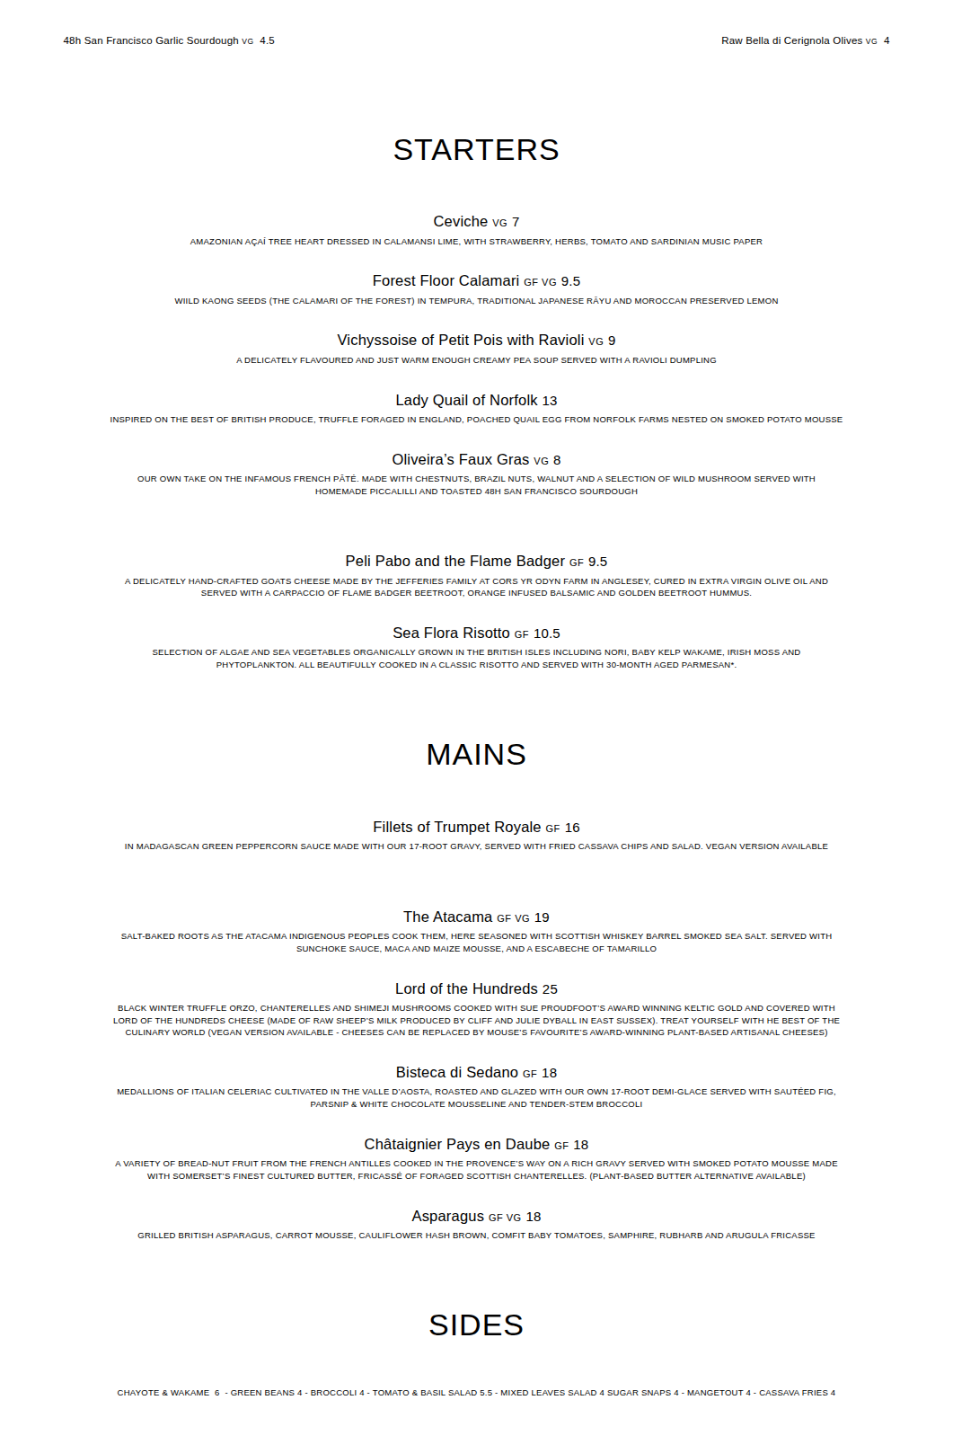48h San Francisco Garlic Sourdough VG 4.5
Raw Bella di Cerignola Olives VG 4
STARTERS
Ceviche VG 7
Amazonian açaí tree heart dressed in calamansi lime, with strawberry, herbs, tomato and Sardinian music paper
Forest Floor Calamari GF VG 9.5
Wiild kaong seeds (the calamari of the forest) in tempura, traditional Japanese rāyu and Moroccan preserved lemon
Vichyssoise of Petit Pois with Ravioli VG 9
A delicately flavoured and just warm enough creamy pea soup served with a ravioli dumpling
Lady Quail of Norfolk 13
Inspired on the best of British produce, truffle foraged in England, poached quail egg from Norfolk farms nested on smoked potato mousse
Oliveira’s Faux Gras VG 8
Our own take on the infamous French pâté. Made with chestnuts, brazil nuts, walnut and a selection of wild mushroom served with
homemade piccalilli and toasted 48h San Francisco sourdough
Peli Pabo and the Flame Badger GF 9.5
A delicately hand-crafted goats cheese made by the Jefferies family at Cors yr Odyn Farm in Anglesey, cured in extra virgin olive oil and
served with a carpaccio of flame badger beetroot, orange infused balsamic and golden beetroot hummus.
Sea Flora Risotto GF 10.5
Selection of algae and sea vegetables organically grown in the British Isles including nori, baby kelp wakame, Irish moss and
phytoplankton. All beautifully cooked in a classic risotto and served with 30-month aged parmesan*.
MAINS
Fillets of Trumpet Royale GF 16
In Madagascan green peppercorn sauce made with our 17-root gravy, served with fried cassava chips and salad. Vegan version available
The Atacama GF VG 19
Salt-baked roots as the Atacama indigenous peoples cook them, here seasoned with Scottish whiskey barrel smoked sea salt. Served with
sunchoke sauce, maca and maize mousse, and a escabeche of tamarillo
Lord of the Hundreds 25
Black winter truffle orzo, chanterelles and shimeji mushrooms cooked with Sue Proudfoot’s award winning Keltic Gold and covered with
Lord of the Hundreds cheese (made of raw sheep’s milk produced by Cliff and Julie Dyball in East Sussex). Treat yourself with he best of the
culinary world (vegan version available - cheeses can be replaced by Mouse’s Favourite’s award-winning plant-based artisanal cheeses)
Bisteca di Sedano GF 18
Medallions of Italian celeriac cultivated in the Valle d’Aosta, roasted and glazed with our own 17-root demi-glace served with sautéed fig,
parsnip & white chocolate mousseline and tender-stem broccoli
Châtaignier Pays en Daube GF 18
A variety of bread-nut fruit from the French Antilles cooked in the Provence’s way on a rich gravy served with smoked potato mousse made
with Somerset’s finest cultured butter, fricassé of foraged Scottish chanterelles. (Plant-based butter alternative available)
Asparagus GF VG 18
Grilled British asparagus, carrot mousse, cauliflower hash brown, comfit baby tomatoes, samphire, rubharb and arugula fricasse
SIDES
Chayote & Wakame 6 - Green Beans 4 - Broccoli 4 - Tomato & Basil Salad 5.5 - Mixed Leaves Salad 4 Sugar Snaps 4 - Mangetout 4 - Cassava Fries 4